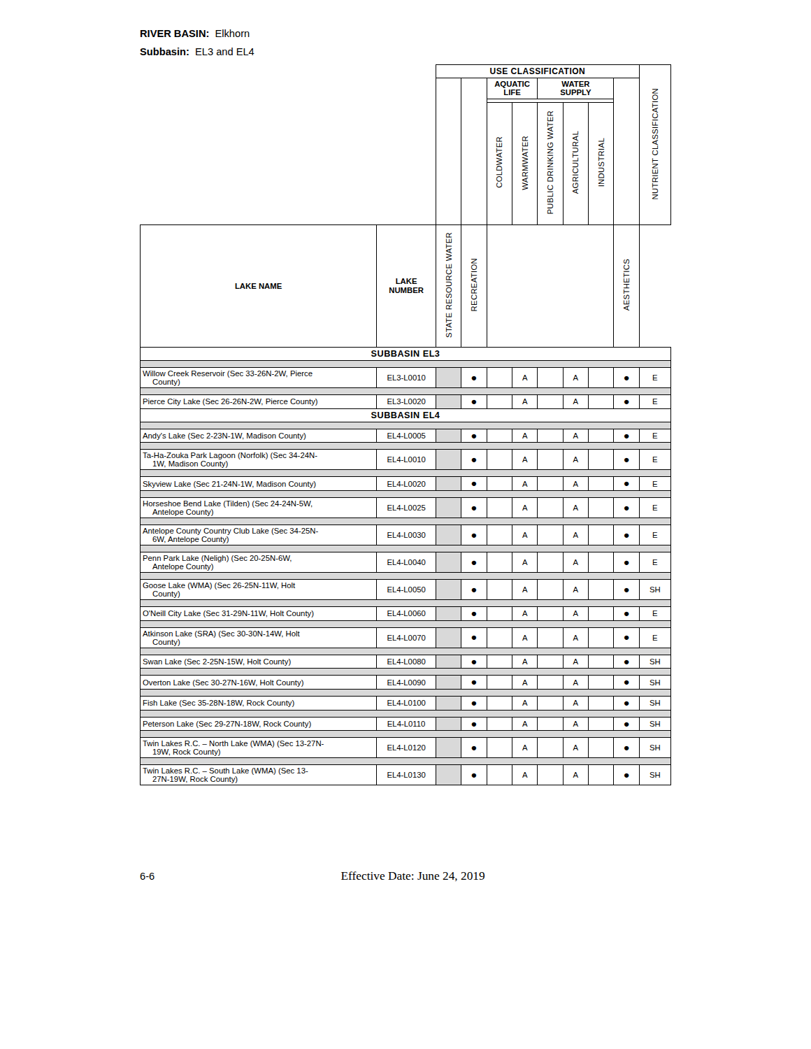RIVER BASIN: Elkhorn
Subbasin: EL3 and EL4
| | | USE CLASSIFICATION | NUTRIENT CLASSIFICATION |
| --- | --- | --- | --- |
| | | AQUATIC LIFE | WATER SUPPLY | |
| COLDWATER | WARMWATER | PUBLIC DRINKING WATER | AGRICULTURAL | INDUSTRIAL |
| LAKE NAME | LAKE NUMBER | STATE RESOURCE WATER | RECREATION | | | | | | AESTHETICS | |
| SUBBASIN EL3 |
| Willow Creek Reservoir (Sec 33-26N-2W, Pierce County) | EL3-L0010 | | ● | | A | | A | | ● | E |
| Pierce City Lake (Sec 26-26N-2W, Pierce County) | EL3-L0020 | | ● | | A | | A | | ● | E |
| SUBBASIN EL4 |
| Andy's Lake (Sec 2-23N-1W, Madison County) | EL4-L0005 | | ● | | A | | A | | ● | E |
| Ta-Ha-Zouka Park Lagoon (Norfolk) (Sec 34-24N- 1W, Madison County) | EL4-L0010 | | ● | | A | | A | | ● | E |
| Skyview Lake (Sec 21-24N-1W, Madison County) | EL4-L0020 | | ● | | A | | A | | ● | E |
| Horseshoe Bend Lake (Tilden) (Sec 24-24N-5W, Antelope County) | EL4-L0025 | | ● | | A | | A | | ● | E |
| Antelope County Country Club Lake (Sec 34-25N- 6W, Antelope County) | EL4-L0030 | | ● | | A | | A | | ● | E |
| Penn Park Lake (Neligh) (Sec 20-25N-6W, Antelope County) | EL4-L0040 | | ● | | A | | A | | ● | E |
| Goose Lake (WMA) (Sec 26-25N-11W, Holt County) | EL4-L0050 | | ● | | A | | A | | ● | SH |
| O'Neill City Lake (Sec 31-29N-11W, Holt County) | EL4-L0060 | | ● | | A | | A | | ● | E |
| Atkinson Lake (SRA) (Sec 30-30N-14W, Holt County) | EL4-L0070 | | ● | | A | | A | | ● | E |
| Swan Lake (Sec 2-25N-15W, Holt County) | EL4-L0080 | | ● | | A | | A | | ● | SH |
| Overton Lake (Sec 30-27N-16W, Holt County) | EL4-L0090 | | ● | | A | | A | | ● | SH |
| Fish Lake (Sec 35-28N-18W, Rock County) | EL4-L0100 | | ● | | A | | A | | ● | SH |
| Peterson Lake (Sec 29-27N-18W, Rock County) | EL4-L0110 | | ● | | A | | A | | ● | SH |
| Twin Lakes R.C. – North Lake (WMA) (Sec 13-27N- 19W, Rock County) | EL4-L0120 | | ● | | A | | A | | ● | SH |
| Twin Lakes R.C. – South Lake (WMA) (Sec 13- 27N-19W, Rock County) | EL4-L0130 | | ● | | A | | A | | ● | SH |
6-6 Effective Date: June 24, 2019